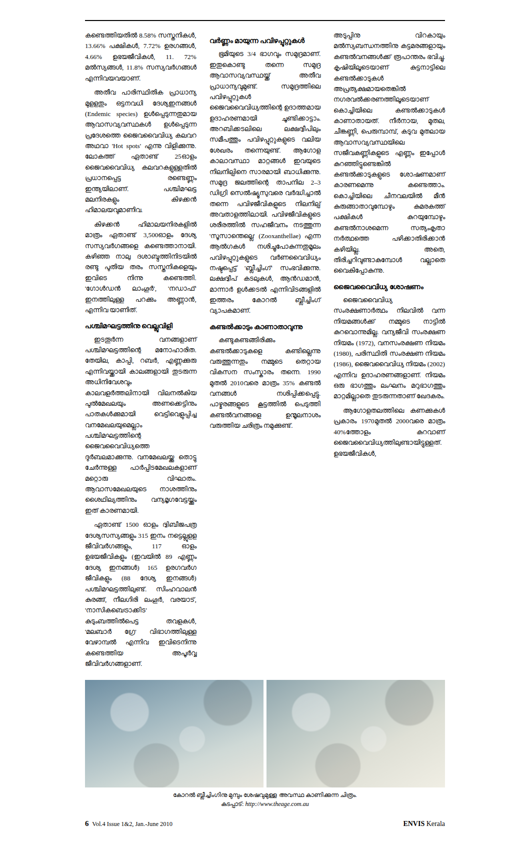കണ്ടെത്തിയതിൽ 8.58% സസ്തനികൾ, 13.66% പക്ഷികൾ, 7.72% ഉരഗങ്ങൾ, 4.66% ഉഭയജീവികൾ, 11. 72% മൽസ്യങ്ങൾ, 11.8% സസ്യവർഗങ്ങൾ എന്നിവയവയാണ്.
അതീവ പാരിസ്ഥിതിക പ്രാധാന്യ മുളളതും ഒട്ടനവധി ദേശ്യഇനങ്ങൾ (Endemic species) ഉൾപ്പെടുന്നതുമായ ആവാസവ്യവസ്ഥകൾ ഉൾപ്പെടുന്ന പ്രദേശത്തെ ജൈവവൈവിധ്യ കലവറ അഥവാ 'Hot spots' എന്നു വിളിക്കുന്നു. ലോകത്ത് ഏതാണ്ട് 25ഓളം ജൈവവൈവിധ്യ കലവറകളുള്ളതിൽ പ്രധാനപ്പെട്ട രണ്ടെണ്ണം ഇന്ത്യയിലാണ്. പശ്ചിമഘട്ട മലനിരകളും കിഴക്കൻ ഹിമാലയവുമാണിവ.
കിഴക്കൻ ഹിമാലയനിരകളിൽ മാത്രം ഏതാണ്ട് 3,500ഓളം ദേശ്യ സസ്യവർഗങ്ങളെ കണ്ടെത്താനായി. കഴിഞ്ഞ നാലു ദശാബ്ദത്തിനിടയിൽ രണ്ടു പുതിയ തരം സസ്തനികളെയും ഇവിടെ നിന്നു കണ്ടെത്തി. 'ഗോൾഡൻ ലാംഗൂർ', 'നഡാഫ്' ഇനത്തിലുള്ള പറക്കും അണ്ണാൻ, എന്നിവ യാണിത്.
പശ്ചിമഘട്ടത്തിനു വെല്ലുവിളി
ഇടതൂർന്ന വനങ്ങളാണ് പശ്ചിമഘട്ടത്തിന്റെ മനോഹാരിത. തേയില, കാപ്പി, റബർ, എണ്ണക്കുരു എന്നിവയ്ക്കായി കാലങ്ങളായി തുടരുന്ന അധിനിവേശവും കാലവളർത്തലിനായി വിലനൽകിയ പുൽമേഖലയും അണക്കെട്ടിനും പാതകൾക്കുമായി വെട്ടിവെളുപ്പിച്ച വനമേഖലയുമെല്ലാം പശ്ചിമഘട്ടത്തിന്റെ ജൈവവൈവിധ്യത്തെ ദുർബലമാക്കുന്നു. വനമേഖലയ്ക്കു തൊട്ടു ചേർന്നുള്ള പാർപ്പിടമേഖലകളാണ് മറ്റൊരു വിഘാതം. ആവാസമേഖലയുടെ നാശത്തിനും ശൈഥില്യത്തിനും വന്യമൃഗവേട്ടയ്ക്കും ഇത് കാരണമായി.
ഏതാണ്ട് 1500 ഓളം ദ്വിബീജപത്ര ദേശ്യസസ്യങ്ങളും 315 ഇനം നട്ടെല്ലുളള ജീവിവർഗങ്ങളും, 117 ഓളം ഉഭയജീവികളും (ഇവയിൽ 89 എണ്ണം ദേശ്യ ഇനങ്ങൾ) 165 ഉരഗവർഗ ജീവികളും (88 ദേശ്യ ഇനങ്ങൾ) പശ്ചിമഘട്ടത്തിലുണ്ട്. സിംഹവാലൻ കുരങ്ങ്, നീലഗിരി ലംഗൂർ, വരയാട്, 'നാസികബെട്രാക്കിട' കുടുംബത്തിൽപെട്ട തവളകൾ, 'മലബാർ ഗ്രേ' വിഭാഗത്തിലുള്ള വേഴാമ്പൽ എന്നിവ ഇവിടെനിന്നു കണ്ടെത്തിയ അപൂർവ്വ ജീവിവർഗങ്ങളാണ്.
വർണ്ണം മായുന്ന പവിഴപ്പുറ്റുകൾ
ഭൂമിയുടെ 3/4 ഭാഗവും സമുദ്രമാണ്. ഇതുകൊണ്ടു തന്നെ സമുദ്ര ആവാസവ്യവസ്ഥയ്ക്ക് അതീവ പ്രാധാന്യവുമുണ്ട്. സമുദ്രത്തിലെ പവിഴപ്പുറ്റുകൾ ജൈവവൈവിധ്യത്തിന്റെ ഉദാത്തമായ ഉദാഹരണമായി ചൂണ്ടിക്കാട്ടാം. അറബിക്കടലിലെ ലക്ഷദ്വീപിലും സമീപത്തും പവിഴപ്പുറ്റുകളുടെ വലിയ ശേഖരം തന്നെയുണ്ട്. ആഗോള കാലാവസ്ഥാ മാറ്റങ്ങൾ ഇവയുടെ നിലനില്പിനെ സാരമായി ബാധിക്കുന്നു. സമുദ്ര ജലത്തിന്റെ താപനില 2–3 ഡിഗ്രി സെൽഷ്യൂസുവരെ വർദ്ധിച്ചാൽ തന്നെ പവിഴജീവികളുടെ നിലനില്പ് അവതാളത്തിലായി. പവിഴജീവികളുടെ ശരീരത്തിൽ സഹജീവനം നടത്തുന്ന 'സൂസാന്തെല്ലെ' (Zooxanthellae) എന്ന ആൽഗകൾ നശിച്ചുപോകുന്നതുമൂലം പവിഴപ്പുറ്റുകളുടെ വർണവൈവിധ്യം നഷ്ടപ്പെട്ട് 'ബ്ലീച്ചിംഗ്' സംഭവിക്കുന്നു. ലക്ഷദ്വീപ് കടലുകൾ, ആൻഡമാൻ, മാന്നാർ ഉൾക്കടൽ എന്നിവിടങ്ങളിൽ ഇത്തരം കോറൽ ബ്ലീച്ചിംഗ് വ്യാപകമാണ്.
കണ്ടൽക്കാടും കാണാതാവുന്നു
കണ്ടുകണ്ടങ്ങിരിക്കും കണ്ടൽക്കാടുകളെ കണ്ടില്ലെന്നു വരുത്തുന്നതും നമ്മുടെ തെറ്റായ വികസന സംസ്കാരം തന്നെ. 1990 മുതൽ 2010വരെ മാത്രം 35% കണ്ടൽ വനങ്ങൾ നശിപ്പിക്കപ്പെട്ടു. പാഴ്മരങ്ങളുടെ കൂട്ടത്തിൽ പെടുത്തി കണ്ടൽവനങ്ങളെ ഉന്മൂലനാശം വരുത്തിയ ചരിത്രം നമുക്കുണ്ട്.
അടുപ്പിനു വിറകായും മൽസ്യബന്ധനത്തിനു കട്ടമരങ്ങളായും കണ്ടൽവനങ്ങൾക്ക് രൂപാന്തരം ഭവിച്ചു. കൃഷിയിലൂടെയാണ് കുട്ടനാട്ടിലെ കണ്ടൽക്കാടുകൾ അപ്രത്യക്ഷമായതെങ്കിൽ നഗരവൽക്കരണത്തിലൂടെയാണ് കൊച്ചിയിലെ കണ്ടൽക്കാടുകൾ കാണാതായത്. നീർനായ, മുതല, ചീങ്കണ്ണി, പെരുമ്പാമ്പ്, കടുവ മുതലായ ആവാസവ്യവസ്ഥയിലെ സജീവകണ്ണികളുടെ എണ്ണം ഇപ്പോൾ കുറഞ്ഞിട്ടുണ്ടെങ്കിൽ കണ്ടൽക്കാടുകളുടെ ശോഷണമാണ് കാരണമെന്നു കണ്ടെത്താം. കൊച്ചിയിലെ ചീനവലയിൽ മീൻ കുരുങ്ങാതാവുമ്പോഴും കുമരകത്ത് പക്ഷികൾ കുറയുമ്പോഴും കണ്ടൽനാശമെന്ന സത്യംകൃതാ നർത്ഥത്തെ പഴിക്കാതിരിക്കാൻ കഴിയില്ല. അതെ, തിരിച്ചറിവുണ്ടാകുമ്പോൾ വല്ലാതെ വൈകിപ്പോകുന്നു.
ജൈവവൈവിധ്യ ശോഷണം
ജൈവവൈവിധ്യ സംരക്ഷണാർത്ഥം നിലവിൽ വന്ന നിയമങ്ങൾക്ക് നമ്മുടെ നാട്ടിൽ കുറവൊന്നുമില്ല. വന്യജീവി സംരക്ഷണ നിയമം (1972), വനസംരക്ഷണ നിയമം (1980), പരിസ്ഥിതി സംരക്ഷണ നിയമം (1986), ജൈവവൈവിധ്യ നിയമം (2002) എന്നിവ ഉദാഹരണങ്ങളാണ്. നിയമം ഒരു ഭാഗത്തും ലംഘനം മറുഭാഗത്തും മാറ്റമില്ലാതെ തുടരുന്നതാണ് ഖേദകരം.
ആഗോളതലത്തിലെ കണക്കുകൾ പ്രകാരം 1970മുതൽ 2000വരെ മാത്രം 40%ത്തോളം കുറവാണ് ജൈവവൈവിധ്യത്തിലുണ്ടായിട്ടുള്ളത്. ഉഭയജീവികൾ,
കോറൽ ബ്ലീച്ചിംഗിനു മുമ്പും ശേഷവുമുള്ള അവസ്ഥ കാണിക്കുന്ന ചിത്രം.
കടപ്പാട്: http://www.theage.com.au
6 Vol.4 Issue 1&2, Jan.-June 2010
ENVIS Kerala